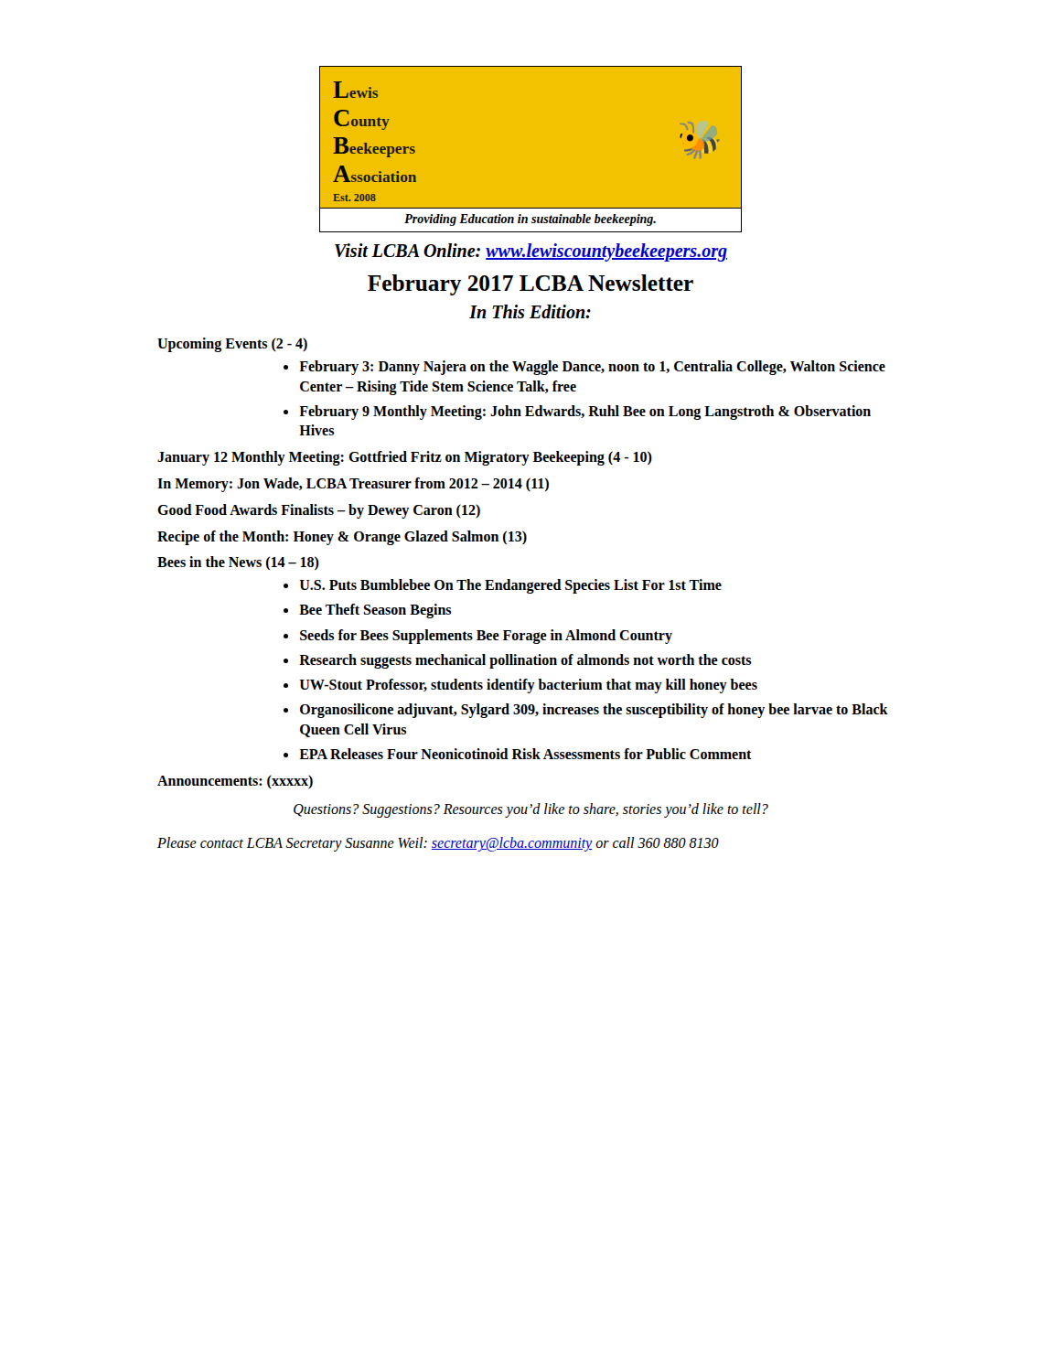Lewis
County
Beekeepers
Association
Est. 2008
🐝
Providing Education in sustainable beekeeping.
Visit LCBA Online: www.lewiscountybeekeepers.org
February 2017 LCBA Newsletter
In This Edition:
Upcoming Events (2 - 4)
February 3: Danny Najera on the Waggle Dance, noon to 1, Centralia College, Walton Science Center – Rising Tide Stem Science Talk, free
February 9 Monthly Meeting: John Edwards, Ruhl Bee on Long Langstroth & Observation Hives
January 12 Monthly Meeting: Gottfried Fritz on Migratory Beekeeping (4 - 10)
In Memory: Jon Wade, LCBA Treasurer from 2012 – 2014 (11)
Good Food Awards Finalists – by Dewey Caron (12)
Recipe of the Month: Honey & Orange Glazed Salmon (13)
Bees in the News (14 – 18)
U.S. Puts Bumblebee On The Endangered Species List For 1st Time
Bee Theft Season Begins
Seeds for Bees Supplements Bee Forage in Almond Country
Research suggests mechanical pollination of almonds not worth the costs
UW-Stout Professor, students identify bacterium that may kill honey bees
Organosilicone adjuvant, Sylgard 309, increases the susceptibility of honey bee larvae to Black Queen Cell Virus
EPA Releases Four Neonicotinoid Risk Assessments for Public Comment
Announcements: (xxxxx)
Questions? Suggestions? Resources you’d like to share, stories you’d like to tell?
Please contact LCBA Secretary Susanne Weil: secretary@lcba.community or call 360 880 8130